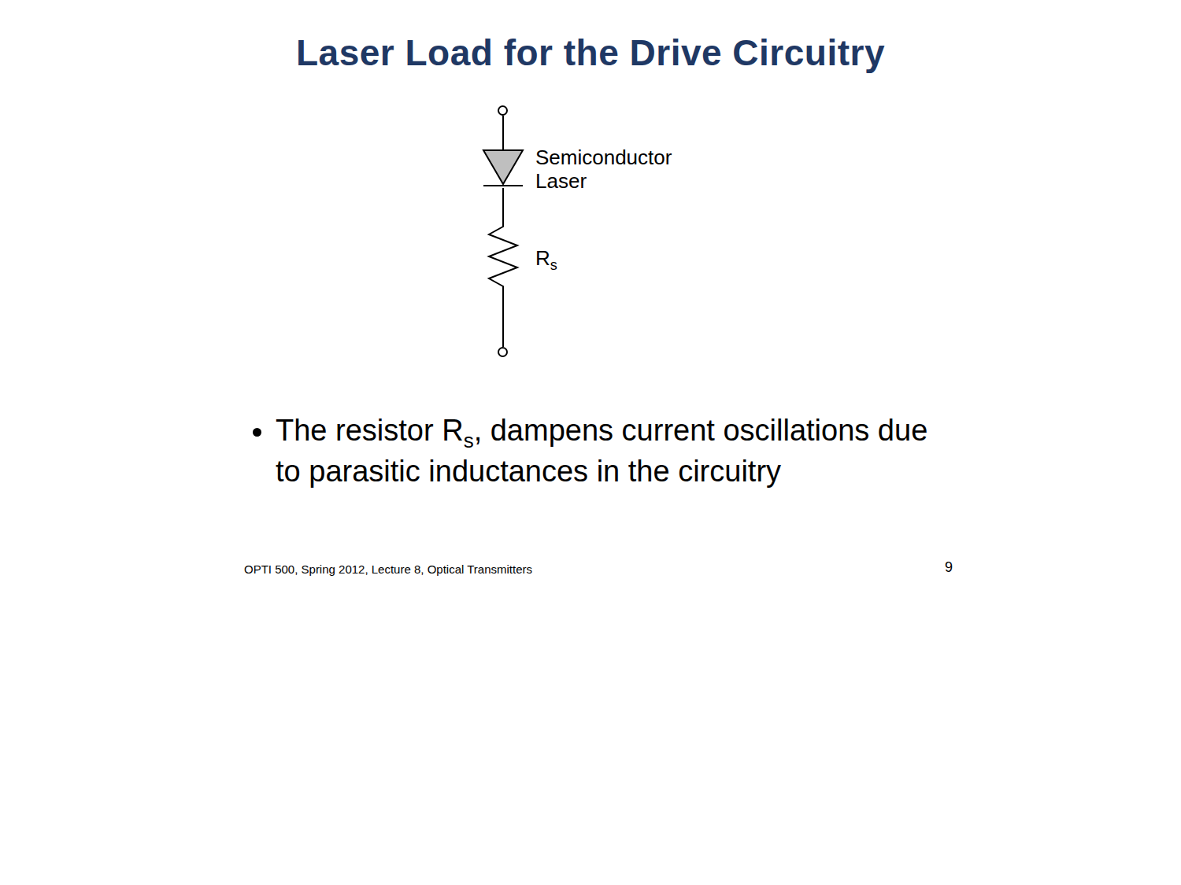Laser Load for the Drive Circuitry
Semiconductor
Laser
Rs
The resistor Rs, dampens current oscillations due to parasitic inductances in the circuitry
OPTI 500, Spring 2012, Lecture 8, Optical Transmitters
9